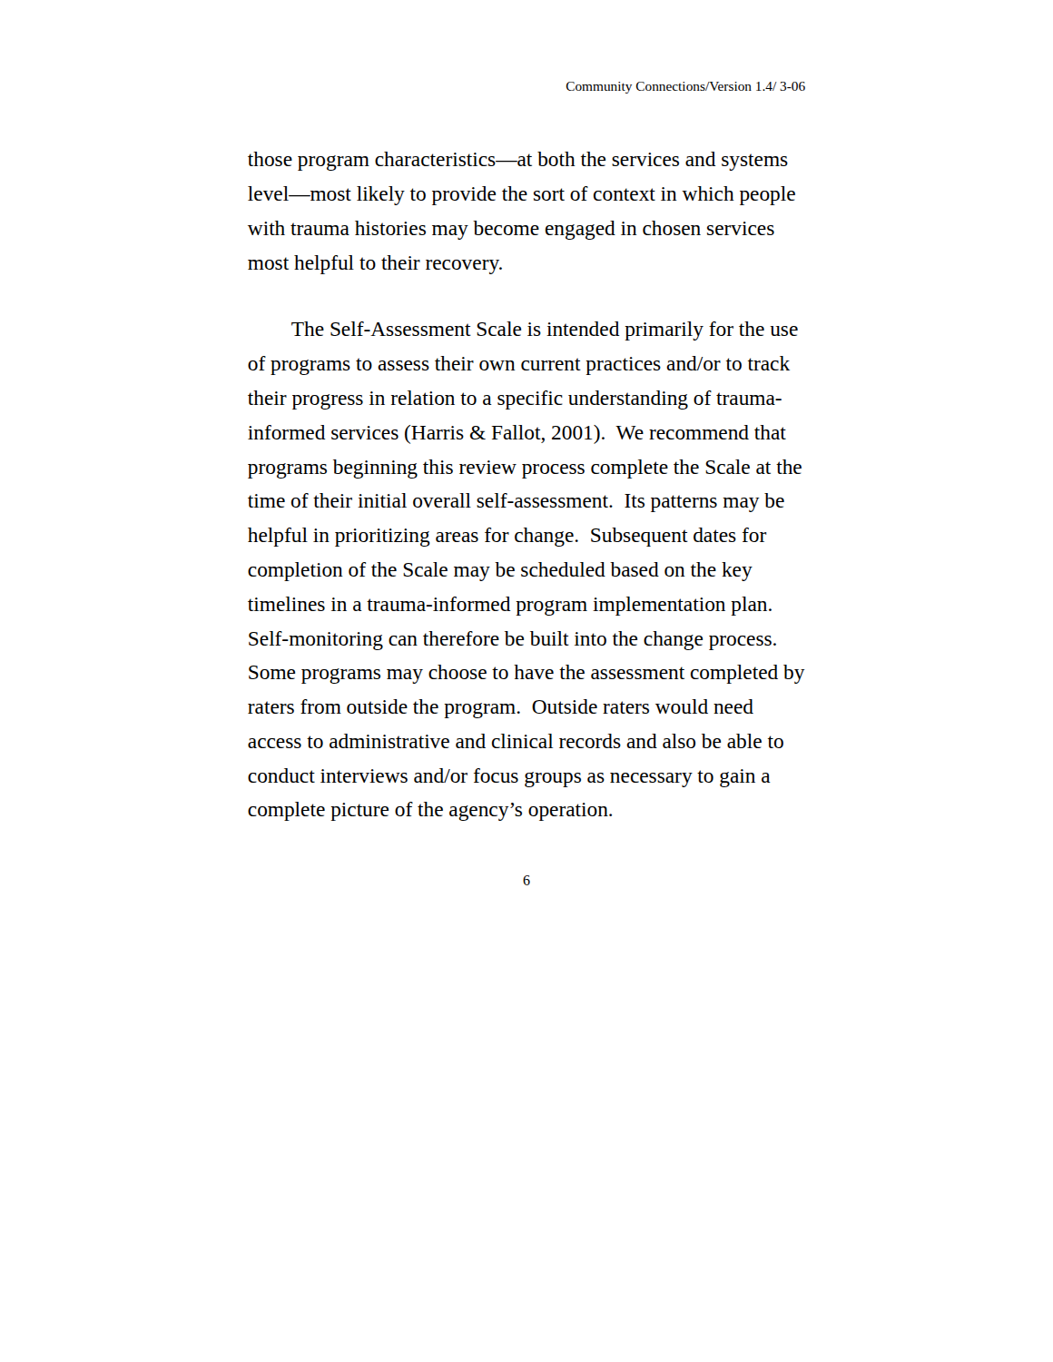Community Connections/Version 1.4/ 3-06
those program characteristics—at both the services and systems level—most likely to provide the sort of context in which people with trauma histories may become engaged in chosen services most helpful to their recovery.
The Self-Assessment Scale is intended primarily for the use of programs to assess their own current practices and/or to track their progress in relation to a specific understanding of trauma-informed services (Harris & Fallot, 2001). We recommend that programs beginning this review process complete the Scale at the time of their initial overall self-assessment. Its patterns may be helpful in prioritizing areas for change. Subsequent dates for completion of the Scale may be scheduled based on the key timelines in a trauma-informed program implementation plan. Self-monitoring can therefore be built into the change process. Some programs may choose to have the assessment completed by raters from outside the program. Outside raters would need access to administrative and clinical records and also be able to conduct interviews and/or focus groups as necessary to gain a complete picture of the agency’s operation.
6